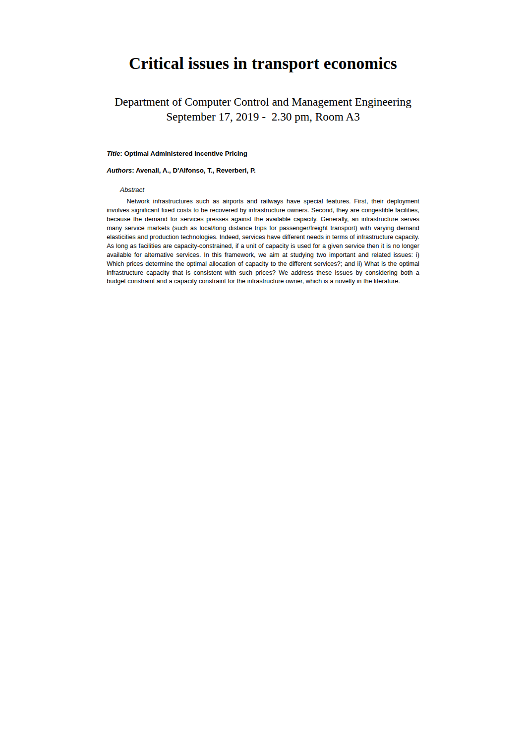Critical issues in transport economics
Department of Computer Control and Management Engineering
September 17, 2019 - 2.30 pm, Room A3
Title: Optimal Administered Incentive Pricing
Authors: Avenali, A., D'Alfonso, T., Reverberi, P.
Abstract
Network infrastructures such as airports and railways have special features. First, their deployment involves significant fixed costs to be recovered by infrastructure owners. Second, they are congestible facilities, because the demand for services presses against the available capacity. Generally, an infrastructure serves many service markets (such as local/long distance trips for passenger/freight transport) with varying demand elasticities and production technologies. Indeed, services have different needs in terms of infrastructure capacity. As long as facilities are capacity-constrained, if a unit of capacity is used for a given service then it is no longer available for alternative services. In this framework, we aim at studying two important and related issues: i) Which prices determine the optimal allocation of capacity to the different services?; and ii) What is the optimal infrastructure capacity that is consistent with such prices? We address these issues by considering both a budget constraint and a capacity constraint for the infrastructure owner, which is a novelty in the literature.